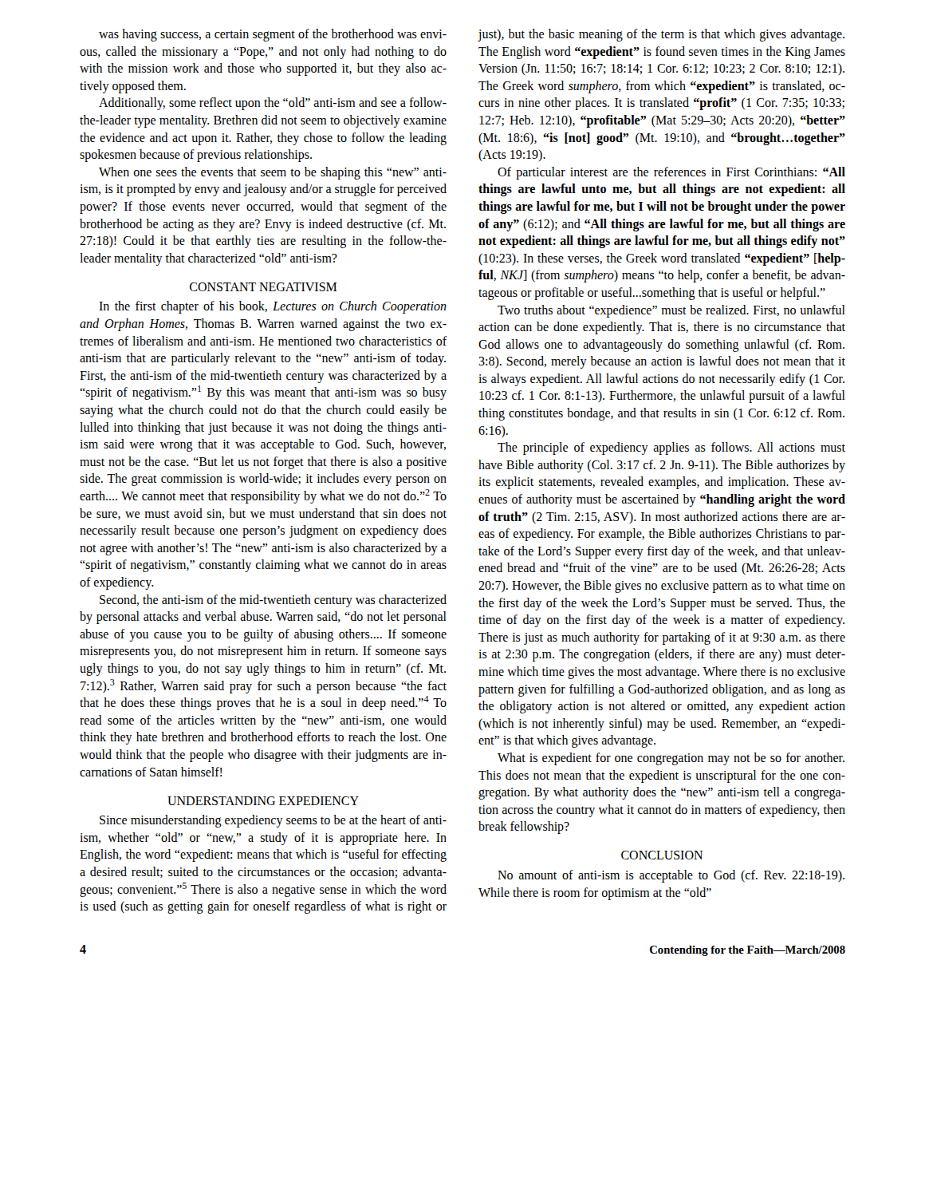was having success, a certain segment of the brotherhood was envious, called the missionary a “Pope,” and not only had nothing to do with the mission work and those who supported it, but they also actively opposed them.
Additionally, some reflect upon the “old” anti-ism and see a follow-the-leader type mentality. Brethren did not seem to objectively examine the evidence and act upon it. Rather, they chose to follow the leading spokesmen because of previous relationships.
When one sees the events that seem to be shaping this “new” anti-ism, is it prompted by envy and jealousy and/or a struggle for perceived power? If those events never occurred, would that segment of the brotherhood be acting as they are? Envy is indeed destructive (cf. Mt. 27:18)! Could it be that earthly ties are resulting in the follow-the-leader mentality that characterized “old” anti-ism?
Constant Negativism
In the first chapter of his book, Lectures on Church Cooperation and Orphan Homes, Thomas B. Warren warned against the two extremes of liberalism and anti-ism. He mentioned two characteristics of anti-ism that are particularly relevant to the “new” anti-ism of today. First, the anti-ism of the mid-twentieth century was characterized by a “spirit of negativism.”1 By this was meant that anti-ism was so busy saying what the church could not do that the church could easily be lulled into thinking that just because it was not doing the things anti-ism said were wrong that it was acceptable to God. Such, however, must not be the case. “But let us not forget that there is also a positive side. The great commission is world-wide; it includes every person on earth.... We cannot meet that responsibility by what we do not do.”2 To be sure, we must avoid sin, but we must understand that sin does not necessarily result because one person’s judgment on expediency does not agree with another’s! The “new” anti-ism is also characterized by a “spirit of negativism,” constantly claiming what we cannot do in areas of expediency.
Second, the anti-ism of the mid-twentieth century was characterized by personal attacks and verbal abuse. Warren said, “do not let personal abuse of you cause you to be guilty of abusing others.... If someone misrepresents you, do not misrepresent him in return. If someone says ugly things to you, do not say ugly things to him in return” (cf. Mt. 7:12).3 Rather, Warren said pray for such a person because “the fact that he does these things proves that he is a soul in deep need.”4 To read some of the articles written by the “new” anti-ism, one would think they hate brethren and brotherhood efforts to reach the lost. One would think that the people who disagree with their judgments are incarnations of Satan himself!
Understanding Expediency
Since misunderstanding expediency seems to be at the heart of anti-ism, whether “old” or “new,” a study of it is appropriate here. In English, the word “expedient: means that which is “useful for effecting a desired result; suited to the circumstances or the occasion; advantageous; convenient.”5 There is also a negative sense in which the word is used (such as getting gain for oneself regardless of what is right or just), but the basic meaning of the term is that which gives advantage. The English word “expedient” is found seven times in the King James Version (Jn. 11:50; 16:7; 18:14; 1 Cor. 6:12; 10:23; 2 Cor. 8:10; 12:1). The Greek word sumphero, from which “expedient” is translated, occurs in nine other places. It is translated “profit” (1 Cor. 7:35; 10:33; 12:7; Heb. 12:10), “profitable” (Mat 5:29–30; Acts 20:20), “better” (Mt. 18:6), “is [not] good” (Mt. 19:10), and “brought…together” (Acts 19:19).
Of particular interest are the references in First Corinthians: “All things are lawful unto me, but all things are not expedient: all things are lawful for me, but I will not be brought under the power of any” (6:12); and “All things are lawful for me, but all things are not expedient: all things are lawful for me, but all things edify not” (10:23). In these verses, the Greek word translated “expedient” [helpful, NKJ] (from sumphero) means “to help, confer a benefit, be advantageous or profitable or useful...something that is useful or helpful.”
Two truths about “expedience” must be realized. First, no unlawful action can be done expediently. That is, there is no circumstance that God allows one to advantageously do something unlawful (cf. Rom. 3:8). Second, merely because an action is lawful does not mean that it is always expedient. All lawful actions do not necessarily edify (1 Cor. 10:23 cf. 1 Cor. 8:1-13). Furthermore, the unlawful pursuit of a lawful thing constitutes bondage, and that results in sin (1 Cor. 6:12 cf. Rom. 6:16).
The principle of expediency applies as follows. All actions must have Bible authority (Col. 3:17 cf. 2 Jn. 9-11). The Bible authorizes by its explicit statements, revealed examples, and implication. These avenues of authority must be ascertained by “handling aright the word of truth” (2 Tim. 2:15, ASV). In most authorized actions there are areas of expediency. For example, the Bible authorizes Christians to partake of the Lord’s Supper every first day of the week, and that unleavened bread and “fruit of the vine” are to be used (Mt. 26:26-28; Acts 20:7). However, the Bible gives no exclusive pattern as to what time on the first day of the week the Lord’s Supper must be served. Thus, the time of day on the first day of the week is a matter of expediency. There is just as much authority for partaking of it at 9:30 a.m. as there is at 2:30 p.m. The congregation (elders, if there are any) must determine which time gives the most advantage. Where there is no exclusive pattern given for fulfilling a God-authorized obligation, and as long as the obligatory action is not altered or omitted, any expedient action (which is not inherently sinful) may be used. Remember, an “expedient” is that which gives advantage.
What is expedient for one congregation may not be so for another. This does not mean that the expedient is unscriptural for the one congregation. By what authority does the “new” anti-ism tell a congregation across the country what it cannot do in matters of expediency, then break fellowship?
Conclusion
No amount of anti-ism is acceptable to God (cf. Rev. 22:18-19). While there is room for optimism at the “old”
4 Contending for the Faith—March/2008